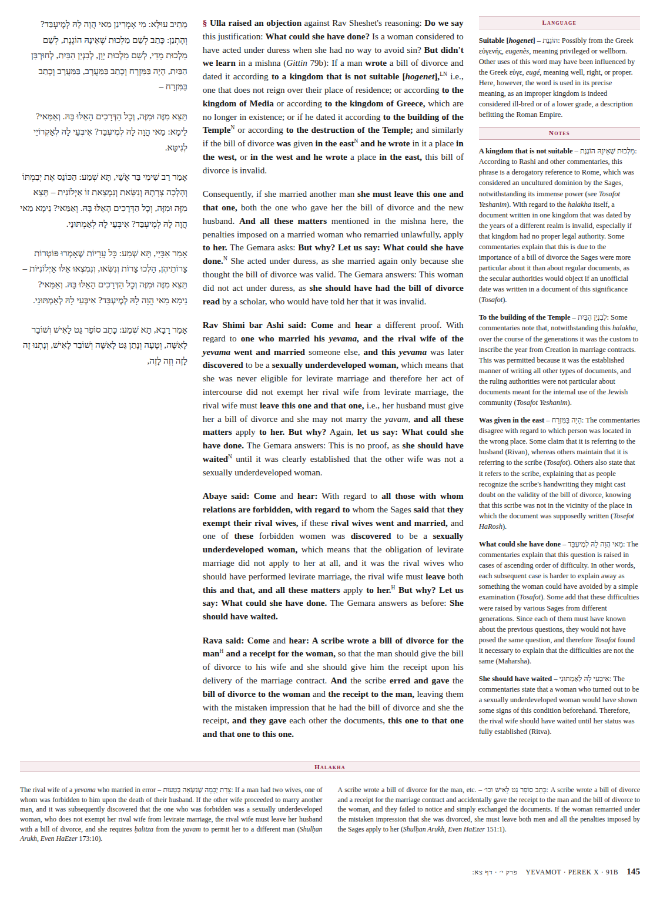מֵתִיב עוּלָּא: מִי אָמְרִינַן מַאי הֲוָה לָהּ לְמֶיעְבַּד? וְהָתְנַן: כָּתַב לְשֵׁם מַלְכוּת שֶׁאֵינָהּ הוֹגֶנֶת, לְשֵׁם מַלְכוּת מָדַי, לְשֵׁם מַלְכוּת יָוָן, לְבִנְיַן הַבַּיִת, לְחוּרְבַּן הַבַּיִת, הָיָה בַּמִּזְרָח וְכָתַב בַּמַּעֲרָב, בַּמַּעֲרָב וְכָתַב בַּמִּזְרָח –
תֵּצֵא מִזֶּה וּמִזֶּה, וְכׇל הַדְּרָכִים הָאֵלּוּ בָּהּ. וְאַמַּאי? לֵימָא: מַאי הֲוָה לָהּ לְמֶיעְבַּד? אִיבְּעֵי לָהּ לְאַקְרוֹיֵי לְגִיטָּא.
אָמַר רַב שִׁימִי בַּר אָשֵׁי, תָּא שְׁמַע: הַכּוֹנֵס אֶת יְבִמְתּוֹ וְהָלְכָה צָרָתָהּ וְנִשֵּׂאת וְנִמְצֵאת זוֹ אַיְלוֹנִית – תֵּצֵא מִזֶּה וּמִזֶּה, וְכׇל הַדְּרָכִים הָאֵלּוּ בָּהּ. וְאַמַּאי? נֵימָא מַאי הֲוָה לָהּ לְמֶיעְבַּד? אִיבְּעֵי לָהּ לְאַמְתּוּנֵי.
אָמַר אַבָּיֵי, תָּא שְׁמַע: כׇּל עֲרָיוֹת שֶׁאָמְרוּ פּוֹטְרוֹת צָרוֹתֵיהֶן, הָלְכוּ צָרוֹת וְנִשְּׂאוּ, וְנִמְצְאוּ אֵלּוּ אַיְלוֹנִיּוֹת – תֵּצֵא מִזֶּה וּמִזֶּה וְכׇל הַדְּרָכִים הָאֵלּוּ בָּהּ. וְאַמַּאי? נֵימָא מַאי הֲוָה לָהּ לְמֶיעְבַּד? אִיבְּעֵי לָהּ לְאַמְתּוּנֵי.
אָמַר רָבָא, תָּא שְׁמַע: כָּתַב סוֹפֵר גֵּט לָאִישׁ וְשׁוֹבֵר לָאִשָּׁה, וְטָעָה וְנָתַן גֵּט לָאִשָּׁה וְשׁוֹבֵר לָאִישׁ, וְנָתְנוּ זֶה לָזֶה וְזֶה לָזֶה,
§ Ulla raised an objection against Rav Sheshet's reasoning: Do we say this justification: What could she have done? Is a woman considered to have acted under duress when she had no way to avoid sin? But didn't we learn in a mishna (Gittin 79b): If a man wrote a bill of divorce and dated it according to a kingdom that is not suitable [hogenet], LN i.e., one that does not reign over their place of residence; or according to the kingdom of Media or according to the kingdom of Greece, which are no longer in existence; or if he dated it according to the building of the Temple N or according to the destruction of the Temple; and similarly if the bill of divorce was given in the east N and he wrote in it a place in the west, or in the west and he wrote a place in the east, this bill of divorce is invalid.
Consequently, if she married another man she must leave this one and that one, both the one who gave her the bill of divorce and the new husband. And all these matters mentioned in the mishna here, the penalties imposed on a married woman who remarried unlawfully, apply to her. The Gemara asks: But why? Let us say: What could she have done. N She acted under duress, as she married again only because she thought the bill of divorce was valid. The Gemara answers: This woman did not act under duress, as she should have had the bill of divorce read by a scholar, who would have told her that it was invalid.
Rav Shimi bar Ashi said: Come and hear a different proof. With regard to one who married his yevama, and the rival wife of the yevama went and married someone else, and this yevama was later discovered to be a sexually underdeveloped woman, which means that she was never eligible for levirate marriage and therefore her act of intercourse did not exempt her rival wife from levirate marriage, the rival wife must leave this one and that one, i.e., her husband must give her a bill of divorce and she may not marry the yavam, and all these matters apply to her. But why? Again, let us say: What could she have done. The Gemara answers: This is no proof, as she should have waited N until it was clearly established that the other wife was not a sexually underdeveloped woman.
Abaye said: Come and hear: With regard to all those with whom relations are forbidden, with regard to whom the Sages said that they exempt their rival wives, if these rival wives went and married, and one of these forbidden women was discovered to be a sexually underdeveloped woman, which means that the obligation of levirate marriage did not apply to her at all, and it was the rival wives who should have performed levirate marriage, the rival wife must leave both this and that, and all these matters apply to her. H But why? Let us say: What could she have done. The Gemara answers as before: She should have waited.
Rava said: Come and hear: A scribe wrote a bill of divorce for the man H and a receipt for the woman, so that the man should give the bill of divorce to his wife and she should give him the receipt upon his delivery of the marriage contract. And the scribe erred and gave the bill of divorce to the woman and the receipt to the man, leaving them with the mistaken impression that he had the bill of divorce and she the receipt, and they gave each other the documents, this one to that one and that one to this one.
Language
Suitable [hogenet] – הוֹגֶנֶת: Possibly from the Greek εὐγενής, eugenès, meaning privileged or wellborn. Other uses of this word may have been influenced by the Greek εὐγε, eugé, meaning well, right, or proper. Here, however, the word is used in its precise meaning, as an improper kingdom is indeed considered ill-bred or of a lower grade, a description befitting the Roman Empire.
Notes
A kingdom that is not suitable – מַלְכוּת שֶׁאֵינָהּ הוֹגֶנֶת: According to Rashi and other commentaries, this phrase is a derogatory reference to Rome, which was considered an uncultured dominion by the Sages, notwithstanding its immense power (see Tosafot Yeshanim). With regard to the halakha itself, a document written in one kingdom that was dated by the years of a different realm is invalid, especially if that kingdom had no proper legal authority. Some commentaries explain that this is due to the importance of a bill of divorce the Sages were more particular about it than about regular documents, as the secular authorities would object if an unofficial date was written in a document of this significance (Tosafot).
To the building of the Temple – לְבִנְיַן הַבַּיִת: Some commentaries note that, notwithstanding this halakha, over the course of the generations it was the custom to inscribe the year from Creation in marriage contracts. This was permitted because it was the established manner of writing all other types of documents, and the ruling authorities were not particular about documents meant for the internal use of the Jewish community (Tosafot Yeshanim).
Was given in the east – הָיָה בַּמִּזְרָח: The commentaries disagree with regard to which person was located in the wrong place. Some claim that it is referring to the husband (Rivan), whereas others maintain that it is referring to the scribe (Tosafot). Others also state that it refers to the scribe, explaining that as people recognize the scribe's handwriting they might cast doubt on the validity of the bill of divorce, knowing that this scribe was not in the vicinity of the place in which the document was supposedly written (Tosefot HaRosh).
What could she have done – מַאי הֲוָה לָהּ לְמֶיעְבַּד: The commentaries explain that this question is raised in cases of ascending order of difficulty. In other words, each subsequent case is harder to explain away as something the woman could have avoided by a simple examination (Tosafot). Some add that these difficulties were raised by various Sages from different generations. Since each of them must have known about the previous questions, they would not have posed the same question, and therefore Tosafot found it necessary to explain that the difficulties are not the same (Maharsha).
She should have waited – אִיבְּעֵי לָהּ לְאַמְתּוּנֵי: The commentaries state that a woman who turned out to be a sexually underdeveloped woman would have shown some signs of this condition beforehand. Therefore, the rival wife should have waited until her status was fully established (Ritva).
Halakha
The rival wife of a yevama who married in error – צָרַת יְבָמָה שֶׁנִּשְּׂאָה בְּטָעוּת: If a man had two wives, one of whom was forbidden to him upon the death of their husband. If the other wife proceeded to marry another man, and it was subsequently discovered that the one who was forbidden was a sexually underdeveloped woman, who does not exempt her rival wife from levirate marriage, the rival wife must leave her husband with a bill of divorce, and she requires ḥalitza from the yavam to permit her to a different man (Shulḥan Arukh, Even HaEzer 173:10).
A scribe wrote a bill of divorce for the man, etc. – כָּתַב סוֹפֵר גֵּט לָאִישׁ וכו׳: A scribe wrote a bill of divorce and a receipt for the marriage contract and accidentally gave the receipt to the man and the bill of divorce to the woman, and they failed to notice and simply exchanged the documents. If the woman remarried under the mistaken impression that she was divorced, she must leave both men and all the penalties imposed by the Sages apply to her (Shulḥan Arukh, Even HaEzer 151:1).
פרק י׳ · דף צא: YEVAMOT · PEREK X · 91B 145